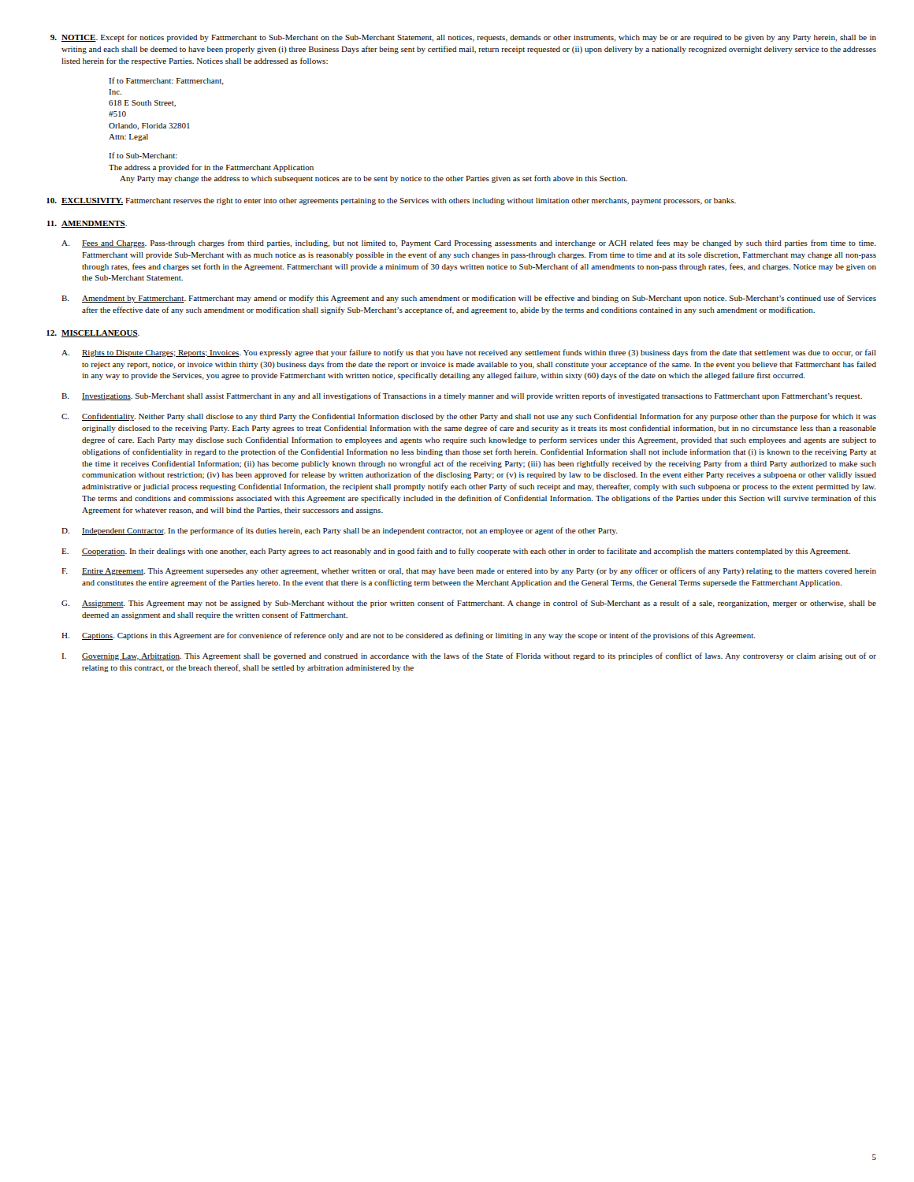NOTICE. Except for notices provided by Fattmerchant to Sub-Merchant on the Sub-Merchant Statement, all notices, requests, demands or other instruments, which may be or are required to be given by any Party herein, shall be in writing and each shall be deemed to have been properly given (i) three Business Days after being sent by certified mail, return receipt requested or (ii) upon delivery by a nationally recognized overnight delivery service to the addresses listed herein for the respective Parties. Notices shall be addressed as follows:
If to Fattmerchant: Fattmerchant, Inc. 618 E South Street, #510 Orlando, Florida 32801 Attn: Legal
If to Sub-Merchant: The address a provided for in the Fattmerchant Application Any Party may change the address to which subsequent notices are to be sent by notice to the other Parties given as set forth above in this Section.
EXCLUSIVITY. Fattmerchant reserves the right to enter into other agreements pertaining to the Services with others including without limitation other merchants, payment processors, or banks.
AMENDMENTS.
Fees and Charges. Pass-through charges from third parties, including, but not limited to, Payment Card Processing assessments and interchange or ACH related fees may be changed by such third parties from time to time. Fattmerchant will provide Sub-Merchant with as much notice as is reasonably possible in the event of any such changes in pass-through charges. From time to time and at its sole discretion, Fattmerchant may change all non-pass through rates, fees and charges set forth in the Agreement. Fattmerchant will provide a minimum of 30 days written notice to Sub-Merchant of all amendments to non-pass through rates, fees, and charges. Notice may be given on the Sub-Merchant Statement.
Amendment by Fattmerchant. Fattmerchant may amend or modify this Agreement and any such amendment or modification will be effective and binding on Sub-Merchant upon notice. Sub-Merchant’s continued use of Services after the effective date of any such amendment or modification shall signify Sub-Merchant’s acceptance of, and agreement to, abide by the terms and conditions contained in any such amendment or modification.
MISCELLANEOUS.
Rights to Dispute Charges; Reports; Invoices. You expressly agree that your failure to notify us that you have not received any settlement funds within three (3) business days from the date that settlement was due to occur, or fail to reject any report, notice, or invoice within thirty (30) business days from the date the report or invoice is made available to you, shall constitute your acceptance of the same. In the event you believe that Fattmerchant has failed in any way to provide the Services, you agree to provide Fattmerchant with written notice, specifically detailing any alleged failure, within sixty (60) days of the date on which the alleged failure first occurred.
Investigations. Sub-Merchant shall assist Fattmerchant in any and all investigations of Transactions in a timely manner and will provide written reports of investigated transactions to Fattmerchant upon Fattmerchant’s request.
Confidentiality. Neither Party shall disclose to any third Party the Confidential Information disclosed by the other Party and shall not use any such Confidential Information for any purpose other than the purpose for which it was originally disclosed to the receiving Party. Each Party agrees to treat Confidential Information with the same degree of care and security as it treats its most confidential information, but in no circumstance less than a reasonable degree of care. Each Party may disclose such Confidential Information to employees and agents who require such knowledge to perform services under this Agreement, provided that such employees and agents are subject to obligations of confidentiality in regard to the protection of the Confidential Information no less binding than those set forth herein. Confidential Information shall not include information that (i) is known to the receiving Party at the time it receives Confidential Information; (ii) has become publicly known through no wrongful act of the receiving Party; (iii) has been rightfully received by the receiving Party from a third Party authorized to make such communication without restriction; (iv) has been approved for release by written authorization of the disclosing Party; or (v) is required by law to be disclosed. In the event either Party receives a subpoena or other validly issued administrative or judicial process requesting Confidential Information, the recipient shall promptly notify each other Party of such receipt and may, thereafter, comply with such subpoena or process to the extent permitted by law. The terms and conditions and commissions associated with this Agreement are specifically included in the definition of Confidential Information. The obligations of the Parties under this Section will survive termination of this Agreement for whatever reason, and will bind the Parties, their successors and assigns.
Independent Contractor. In the performance of its duties herein, each Party shall be an independent contractor, not an employee or agent of the other Party.
Cooperation. In their dealings with one another, each Party agrees to act reasonably and in good faith and to fully cooperate with each other in order to facilitate and accomplish the matters contemplated by this Agreement.
Entire Agreement. This Agreement supersedes any other agreement, whether written or oral, that may have been made or entered into by any Party (or by any officer or officers of any Party) relating to the matters covered herein and constitutes the entire agreement of the Parties hereto. In the event that there is a conflicting term between the Merchant Application and the General Terms, the General Terms supersede the Fattmerchant Application.
Assignment. This Agreement may not be assigned by Sub-Merchant without the prior written consent of Fattmerchant. A change in control of Sub-Merchant as a result of a sale, reorganization, merger or otherwise, shall be deemed an assignment and shall require the written consent of Fattmerchant.
Captions. Captions in this Agreement are for convenience of reference only and are not to be considered as defining or limiting in any way the scope or intent of the provisions of this Agreement.
Governing Law, Arbitration. This Agreement shall be governed and construed in accordance with the laws of the State of Florida without regard to its principles of conflict of laws. Any controversy or claim arising out of or relating to this contract, or the breach thereof, shall be settled by arbitration administered by the
5